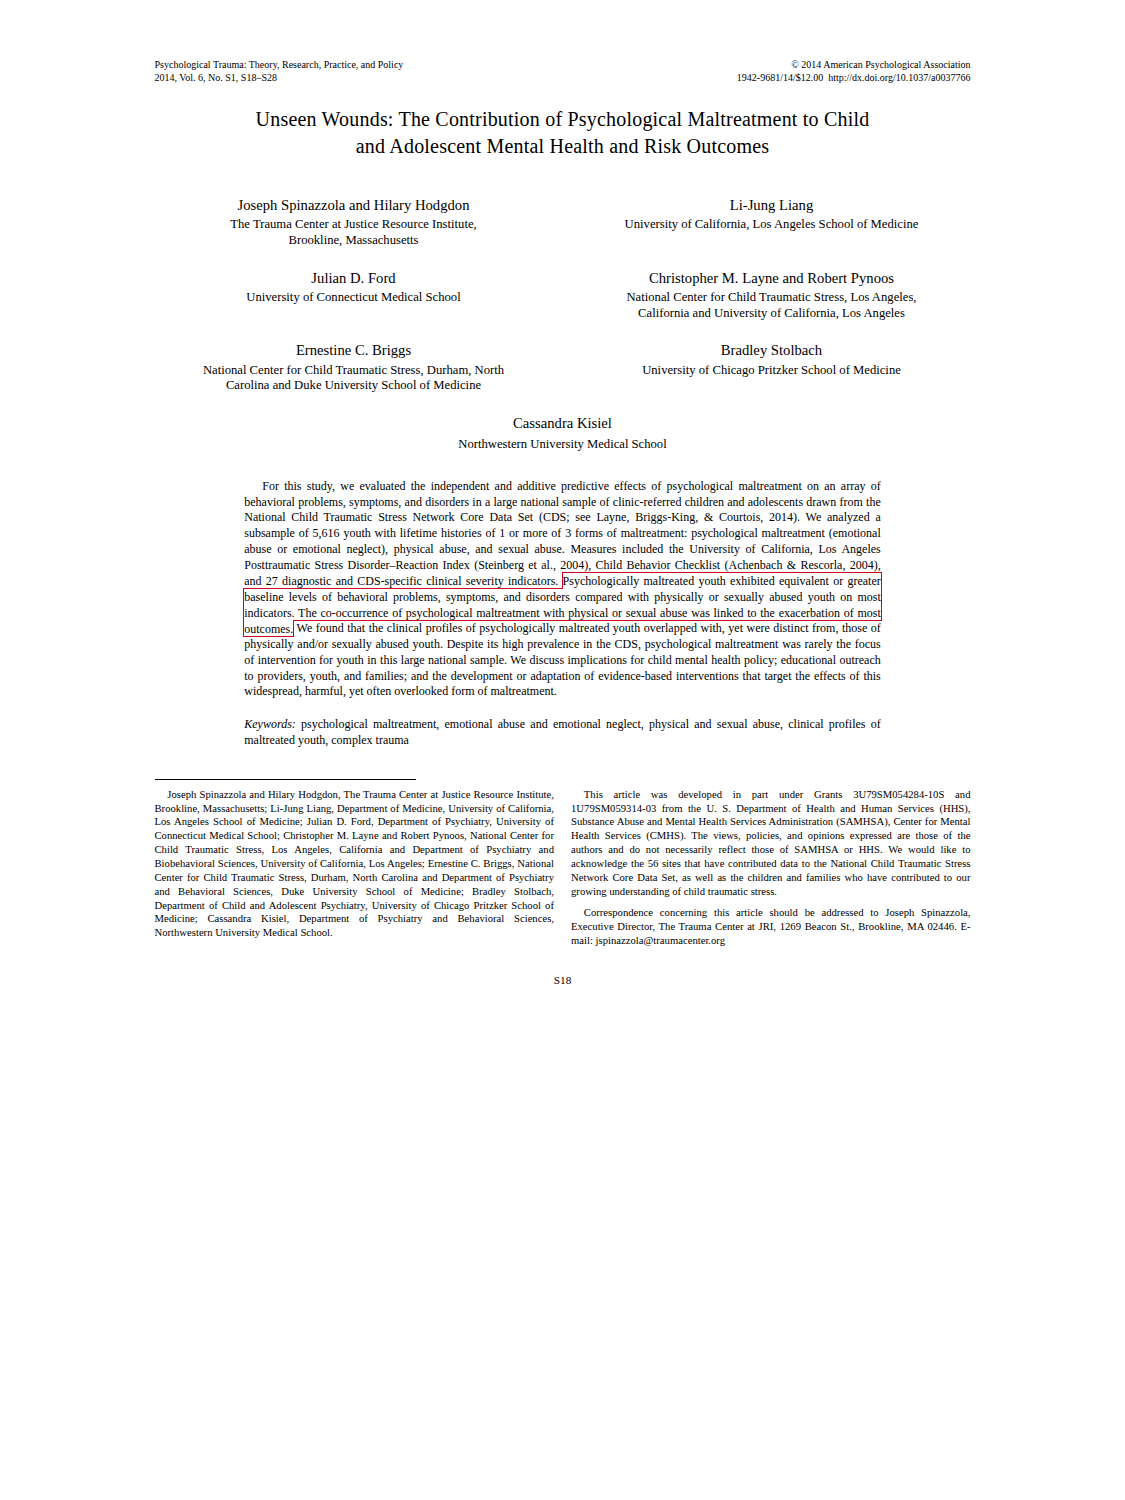Psychological Trauma: Theory, Research, Practice, and Policy
2014, Vol. 6, No. S1, S18–S28
© 2014 American Psychological Association
1942-9681/14/$12.00 http://dx.doi.org/10.1037/a0037766
Unseen Wounds: The Contribution of Psychological Maltreatment to Child
and Adolescent Mental Health and Risk Outcomes
Joseph Spinazzola and Hilary Hodgdon
The Trauma Center at Justice Resource Institute,
Brookline, Massachusetts
Li-Jung Liang
University of California, Los Angeles School of Medicine
Julian D. Ford
University of Connecticut Medical School
Christopher M. Layne and Robert Pynoos
National Center for Child Traumatic Stress, Los Angeles,
California and University of California, Los Angeles
Ernestine C. Briggs
National Center for Child Traumatic Stress, Durham, North
Carolina and Duke University School of Medicine
Bradley Stolbach
University of Chicago Pritzker School of Medicine
Cassandra Kisiel
Northwestern University Medical School
For this study, we evaluated the independent and additive predictive effects of psychological maltreatment on an array of behavioral problems, symptoms, and disorders in a large national sample of clinic-referred children and adolescents drawn from the National Child Traumatic Stress Network Core Data Set (CDS; see Layne, Briggs-King, & Courtois, 2014). We analyzed a subsample of 5,616 youth with lifetime histories of 1 or more of 3 forms of maltreatment: psychological maltreatment (emotional abuse or emotional neglect), physical abuse, and sexual abuse. Measures included the University of California, Los Angeles Posttraumatic Stress Disorder–Reaction Index (Steinberg et al., 2004), Child Behavior Checklist (Achenbach & Rescorla, 2004), and 27 diagnostic and CDS-specific clinical severity indicators. Psychologically maltreated youth exhibited equivalent or greater baseline levels of behavioral problems, symptoms, and disorders compared with physically or sexually abused youth on most indicators. The co-occurrence of psychological maltreatment with physical or sexual abuse was linked to the exacerbation of most outcomes. We found that the clinical profiles of psychologically maltreated youth overlapped with, yet were distinct from, those of physically and/or sexually abused youth. Despite its high prevalence in the CDS, psychological maltreatment was rarely the focus of intervention for youth in this large national sample. We discuss implications for child mental health policy; educational outreach to providers, youth, and families; and the development or adaptation of evidence-based interventions that target the effects of this widespread, harmful, yet often overlooked form of maltreatment.
Keywords: psychological maltreatment, emotional abuse and emotional neglect, physical and sexual abuse, clinical profiles of maltreated youth, complex trauma
Joseph Spinazzola and Hilary Hodgdon, The Trauma Center at Justice Resource Institute, Brookline, Massachusetts; Li-Jung Liang, Department of Medicine, University of California, Los Angeles School of Medicine; Julian D. Ford, Department of Psychiatry, University of Connecticut Medical School; Christopher M. Layne and Robert Pynoos, National Center for Child Traumatic Stress, Los Angeles, California and Department of Psychiatry and Biobehavioral Sciences, University of California, Los Angeles; Ernestine C. Briggs, National Center for Child Traumatic Stress, Durham, North Carolina and Department of Psychiatry and Behavioral Sciences, Duke University School of Medicine; Bradley Stolbach, Department of Child and Adolescent Psychiatry, University of Chicago Pritzker School of Medicine; Cassandra Kisiel, Department of Psychiatry and Behavioral Sciences, Northwestern University Medical School.
This article was developed in part under Grants 3U79SM054284-10S and 1U79SM059314-03 from the U. S. Department of Health and Human Services (HHS), Substance Abuse and Mental Health Services Administration (SAMHSA), Center for Mental Health Services (CMHS). The views, policies, and opinions expressed are those of the authors and do not necessarily reflect those of SAMHSA or HHS. We would like to acknowledge the 56 sites that have contributed data to the National Child Traumatic Stress Network Core Data Set, as well as the children and families who have contributed to our growing understanding of child traumatic stress.
Correspondence concerning this article should be addressed to Joseph Spinazzola, Executive Director, The Trauma Center at JRI, 1269 Beacon St., Brookline, MA 02446. E-mail: jspinazzola@traumacenter.org
S18